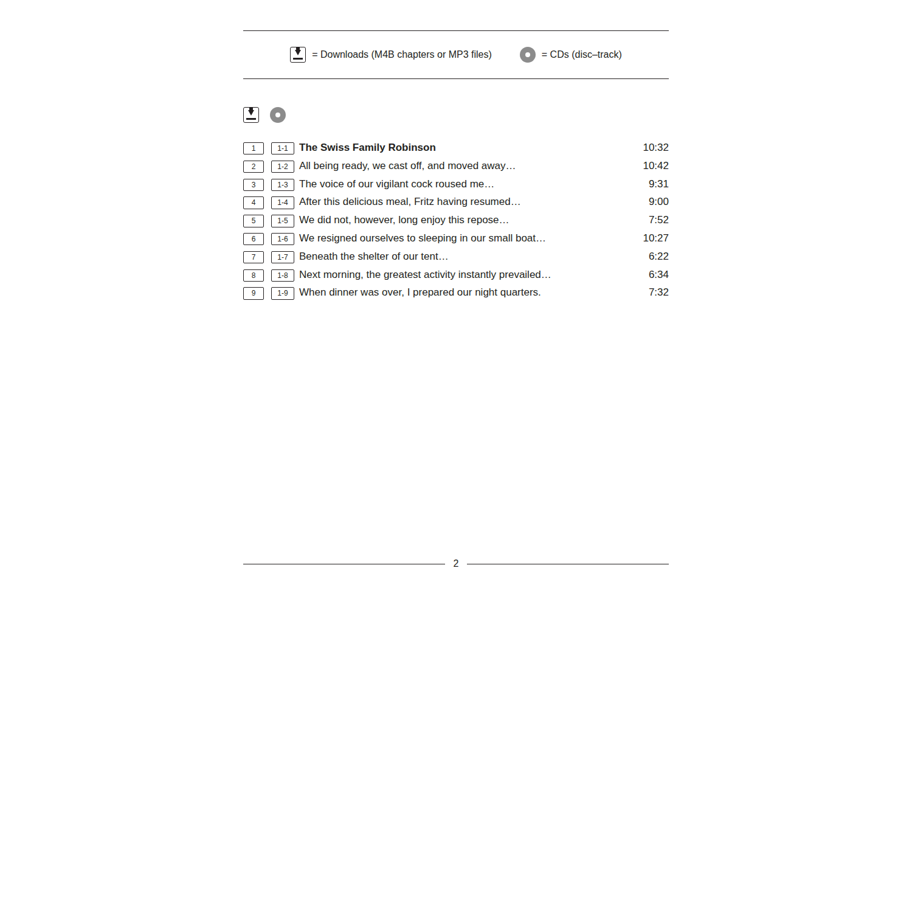= Downloads (M4B chapters or MP3 files) = CDs (disc–track)
| 1 | 1-1 | The Swiss Family Robinson | 10:32 |
| 2 | 1-2 | All being ready, we cast off, and moved away… | 10:42 |
| 3 | 1-3 | The voice of our vigilant cock roused me… | 9:31 |
| 4 | 1-4 | After this delicious meal, Fritz having resumed… | 9:00 |
| 5 | 1-5 | We did not, however, long enjoy this repose… | 7:52 |
| 6 | 1-6 | We resigned ourselves to sleeping in our small boat… | 10:27 |
| 7 | 1-7 | Beneath the shelter of our tent… | 6:22 |
| 8 | 1-8 | Next morning, the greatest activity instantly prevailed… | 6:34 |
| 9 | 1-9 | When dinner was over, I prepared our night quarters. | 7:32 |
2